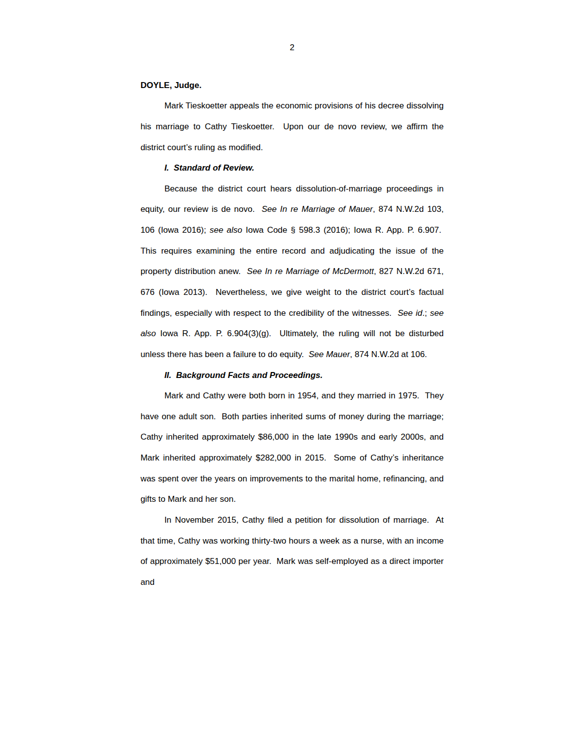2
DOYLE, Judge.
Mark Tieskoetter appeals the economic provisions of his decree dissolving his marriage to Cathy Tieskoetter. Upon our de novo review, we affirm the district court’s ruling as modified.
I. Standard of Review.
Because the district court hears dissolution-of-marriage proceedings in equity, our review is de novo. See In re Marriage of Mauer, 874 N.W.2d 103, 106 (Iowa 2016); see also Iowa Code § 598.3 (2016); Iowa R. App. P. 6.907. This requires examining the entire record and adjudicating the issue of the property distribution anew. See In re Marriage of McDermott, 827 N.W.2d 671, 676 (Iowa 2013). Nevertheless, we give weight to the district court’s factual findings, especially with respect to the credibility of the witnesses. See id.; see also Iowa R. App. P. 6.904(3)(g). Ultimately, the ruling will not be disturbed unless there has been a failure to do equity. See Mauer, 874 N.W.2d at 106.
II. Background Facts and Proceedings.
Mark and Cathy were both born in 1954, and they married in 1975. They have one adult son. Both parties inherited sums of money during the marriage; Cathy inherited approximately $86,000 in the late 1990s and early 2000s, and Mark inherited approximately $282,000 in 2015. Some of Cathy’s inheritance was spent over the years on improvements to the marital home, refinancing, and gifts to Mark and her son.
In November 2015, Cathy filed a petition for dissolution of marriage. At that time, Cathy was working thirty-two hours a week as a nurse, with an income of approximately $51,000 per year. Mark was self-employed as a direct importer and